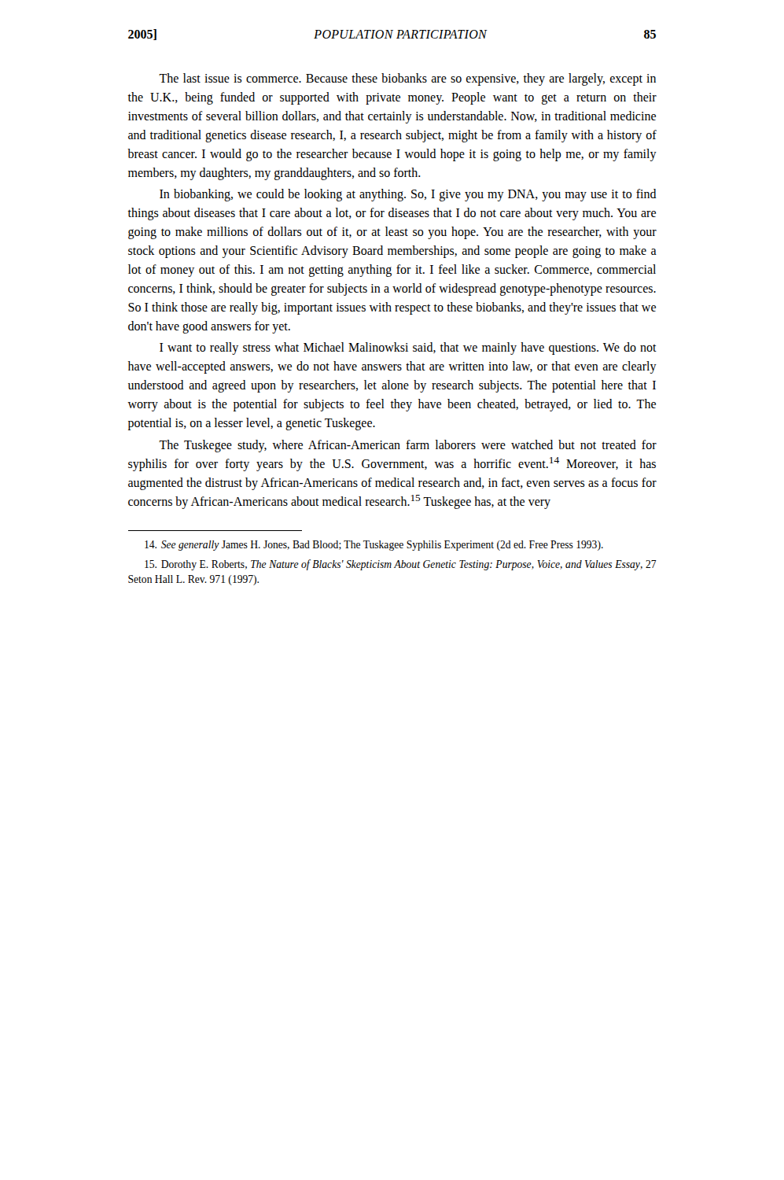2005] Population Participation 85
The last issue is commerce. Because these biobanks are so expensive, they are largely, except in the U.K., being funded or supported with private money. People want to get a return on their investments of several billion dollars, and that certainly is understandable. Now, in traditional medicine and traditional genetics disease research, I, a research subject, might be from a family with a history of breast cancer. I would go to the researcher because I would hope it is going to help me, or my family members, my daughters, my granddaughters, and so forth.
In biobanking, we could be looking at anything. So, I give you my DNA, you may use it to find things about diseases that I care about a lot, or for diseases that I do not care about very much. You are going to make millions of dollars out of it, or at least so you hope. You are the researcher, with your stock options and your Scientific Advisory Board memberships, and some people are going to make a lot of money out of this. I am not getting anything for it. I feel like a sucker. Commerce, commercial concerns, I think, should be greater for subjects in a world of widespread genotype-phenotype resources. So I think those are really big, important issues with respect to these biobanks, and they're issues that we don't have good answers for yet.
I want to really stress what Michael Malinowksi said, that we mainly have questions. We do not have well-accepted answers, we do not have answers that are written into law, or that even are clearly understood and agreed upon by researchers, let alone by research subjects. The potential here that I worry about is the potential for subjects to feel they have been cheated, betrayed, or lied to. The potential is, on a lesser level, a genetic Tuskegee.
The Tuskegee study, where African-American farm laborers were watched but not treated for syphilis for over forty years by the U.S. Government, was a horrific event.14 Moreover, it has augmented the distrust by African-Americans of medical research and, in fact, even serves as a focus for concerns by African-Americans about medical research.15 Tuskegee has, at the very
14. See generally James H. Jones, Bad Blood; The Tuskagee Syphilis Experiment (2d ed. Free Press 1993).
15. Dorothy E. Roberts, The Nature of Blacks' Skepticism About Genetic Testing: Purpose, Voice, and Values Essay, 27 Seton Hall L. Rev. 971 (1997).